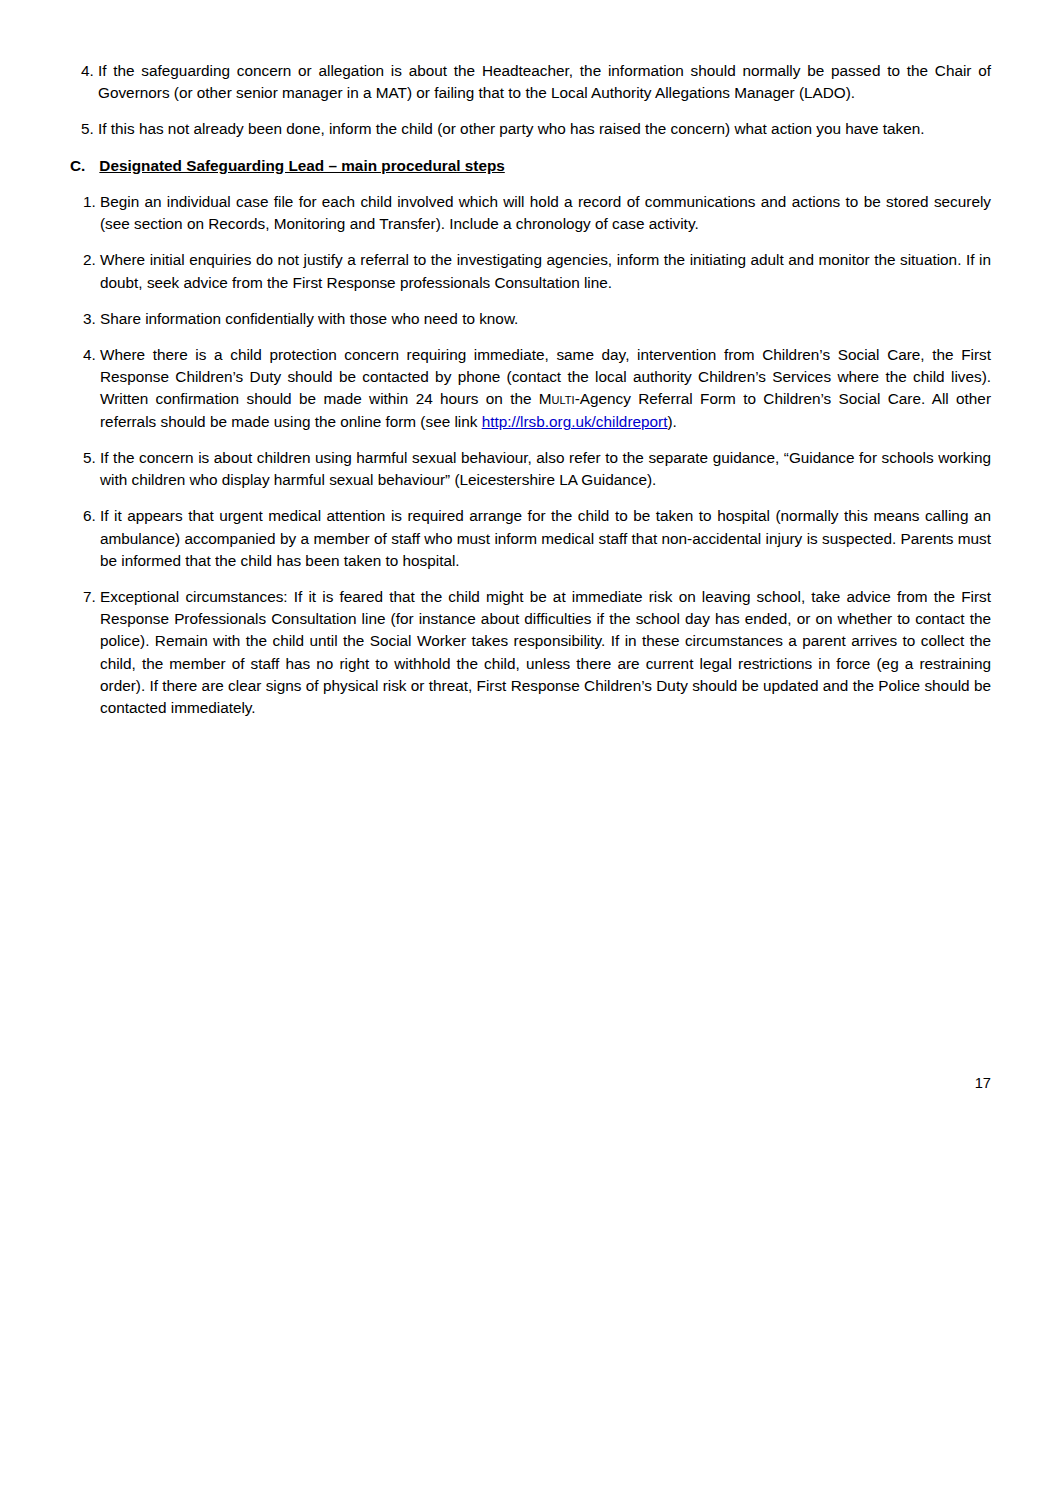If the safeguarding concern or allegation is about the Headteacher, the information should normally be passed to the Chair of Governors (or other senior manager in a MAT) or failing that to the Local Authority Allegations Manager (LADO).
If this has not already been done, inform the child (or other party who has raised the concern) what action you have taken.
C.
Designated Safeguarding Lead – main procedural steps
Begin an individual case file for each child involved which will hold a record of communications and actions to be stored securely (see section on Records, Monitoring and Transfer). Include a chronology of case activity.
Where initial enquiries do not justify a referral to the investigating agencies, inform the initiating adult and monitor the situation. If in doubt, seek advice from the First Response professionals Consultation line.
Share information confidentially with those who need to know.
Where there is a child protection concern requiring immediate, same day, intervention from Children’s Social Care, the First Response Children’s Duty should be contacted by phone (contact the local authority Children’s Services where the child lives). Written confirmation should be made within 24 hours on the Multi-Agency Referral Form to Children’s Social Care. All other referrals should be made using the online form (see link http://lrsb.org.uk/childreport).
If the concern is about children using harmful sexual behaviour, also refer to the separate guidance, “Guidance for schools working with children who display harmful sexual behaviour” (Leicestershire LA Guidance).
If it appears that urgent medical attention is required arrange for the child to be taken to hospital (normally this means calling an ambulance) accompanied by a member of staff who must inform medical staff that non-accidental injury is suspected. Parents must be informed that the child has been taken to hospital.
Exceptional circumstances: If it is feared that the child might be at immediate risk on leaving school, take advice from the First Response Professionals Consultation line (for instance about difficulties if the school day has ended, or on whether to contact the police). Remain with the child until the Social Worker takes responsibility. If in these circumstances a parent arrives to collect the child, the member of staff has no right to withhold the child, unless there are current legal restrictions in force (eg a restraining order). If there are clear signs of physical risk or threat, First Response Children’s Duty should be updated and the Police should be contacted immediately.
17